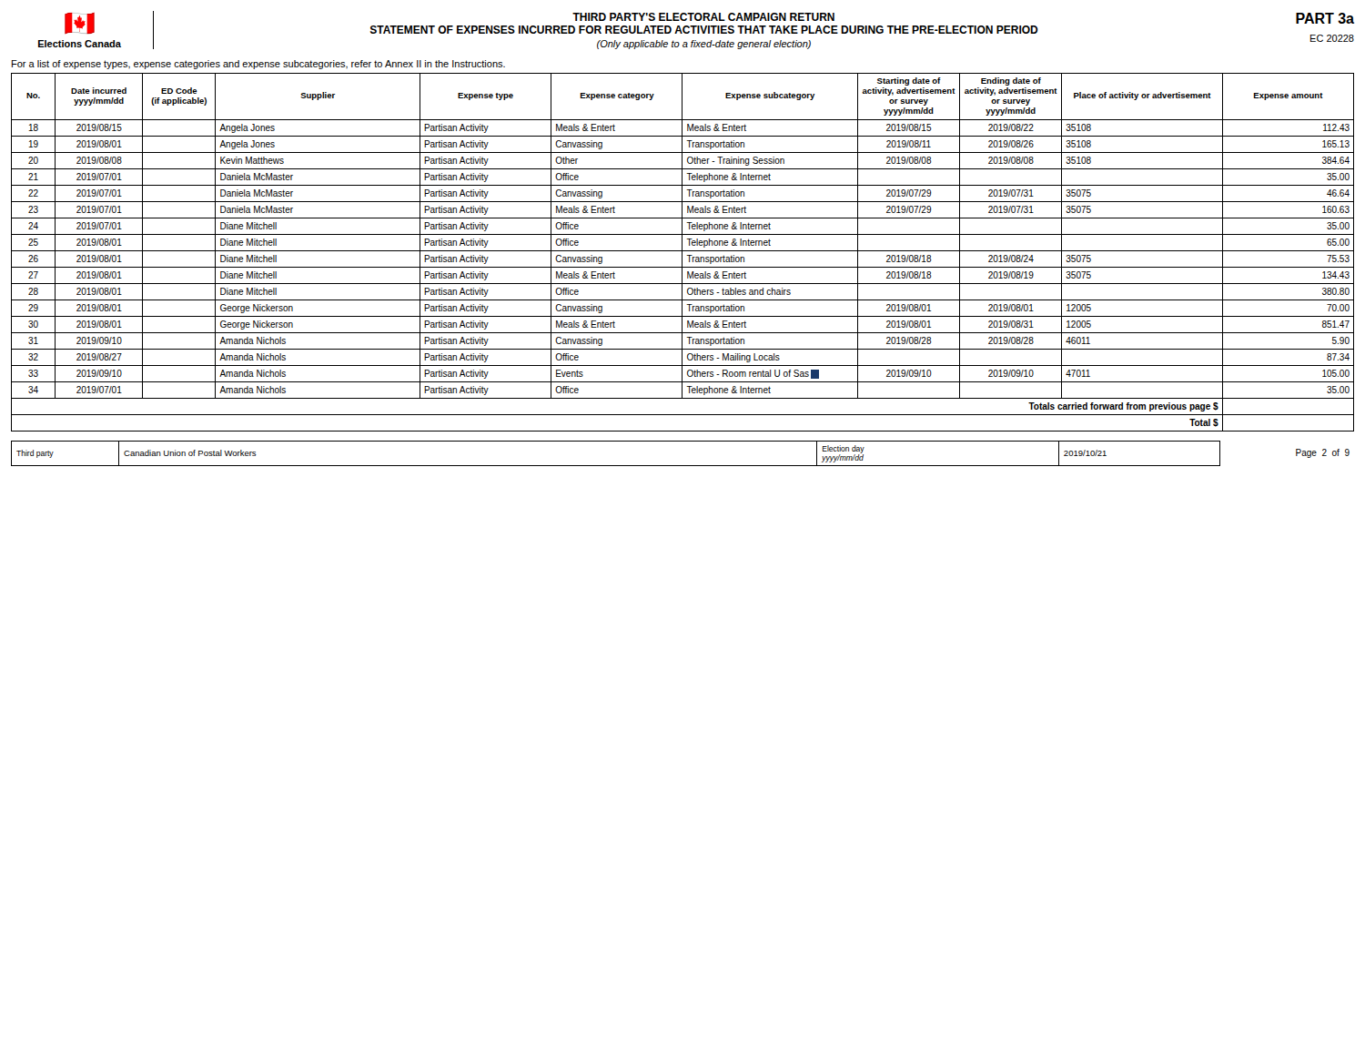🇨🇦
Elections Canada
THIRD PARTY'S ELECTORAL CAMPAIGN RETURN
Statement of expenses incurred for regulated activities that take place during the pre-election period
(Only applicable to a fixed-date general election)
PART 3a
EC 20228
For a list of expense types, expense categories and expense subcategories, refer to Annex II in the Instructions.
| No. | Date incurred yyyy/mm/dd | ED Code (if applicable) | Supplier | Expense type | Expense category | Expense subcategory | Starting date of activity, advertisement or survey yyyy/mm/dd | Ending date of activity, advertisement or survey yyyy/mm/dd | Place of activity or advertisement | Expense amount |
| --- | --- | --- | --- | --- | --- | --- | --- | --- | --- | --- |
| 18 | 2019/08/15 | | Angela Jones | Partisan Activity | Meals & Entert | Meals & Entert | 2019/08/15 | 2019/08/22 | 35108 | 112.43 |
| 19 | 2019/08/01 | | Angela Jones | Partisan Activity | Canvassing | Transportation | 2019/08/11 | 2019/08/26 | 35108 | 165.13 |
| 20 | 2019/08/08 | | Kevin Matthews | Partisan Activity | Other | Other - Training Session | 2019/08/08 | 2019/08/08 | 35108 | 384.64 |
| 21 | 2019/07/01 | | Daniela McMaster | Partisan Activity | Office | Telephone & Internet | | | | 35.00 |
| 22 | 2019/07/01 | | Daniela McMaster | Partisan Activity | Canvassing | Transportation | 2019/07/29 | 2019/07/31 | 35075 | 46.64 |
| 23 | 2019/07/01 | | Daniela McMaster | Partisan Activity | Meals & Entert | Meals & Entert | 2019/07/29 | 2019/07/31 | 35075 | 160.63 |
| 24 | 2019/07/01 | | Diane Mitchell | Partisan Activity | Office | Telephone & Internet | | | | 35.00 |
| 25 | 2019/08/01 | | Diane Mitchell | Partisan Activity | Office | Telephone & Internet | | | | 65.00 |
| 26 | 2019/08/01 | | Diane Mitchell | Partisan Activity | Canvassing | Transportation | 2019/08/18 | 2019/08/24 | 35075 | 75.53 |
| 27 | 2019/08/01 | | Diane Mitchell | Partisan Activity | Meals & Entert | Meals & Entert | 2019/08/18 | 2019/08/19 | 35075 | 134.43 |
| 28 | 2019/08/01 | | Diane Mitchell | Partisan Activity | Office | Others - tables and chairs | | | | 380.80 |
| 29 | 2019/08/01 | | George Nickerson | Partisan Activity | Canvassing | Transportation | 2019/08/01 | 2019/08/01 | 12005 | 70.00 |
| 30 | 2019/08/01 | | George Nickerson | Partisan Activity | Meals & Entert | Meals & Entert | 2019/08/01 | 2019/08/31 | 12005 | 851.47 |
| 31 | 2019/09/10 | | Amanda Nichols | Partisan Activity | Canvassing | Transportation | 2019/08/28 | 2019/08/28 | 46011 | 5.90 |
| 32 | 2019/08/27 | | Amanda Nichols | Partisan Activity | Office | Others - Mailing Locals | | | | 87.34 |
| 33 | 2019/09/10 | | Amanda Nichols | Partisan Activity | Events | Others - Room rental U of Sas | 2019/09/10 | 2019/09/10 | 47011 | 105.00 |
| 34 | 2019/07/01 | | Amanda Nichols | Partisan Activity | Office | Telephone & Internet | | | | 35.00 |
| Totals carried forward from previous page $ | |
| Total $ | |
| Third party | Canadian Union of Postal Workers | Election day yyyy/mm/dd | 2019/10/21 | Page 2 of 9 |